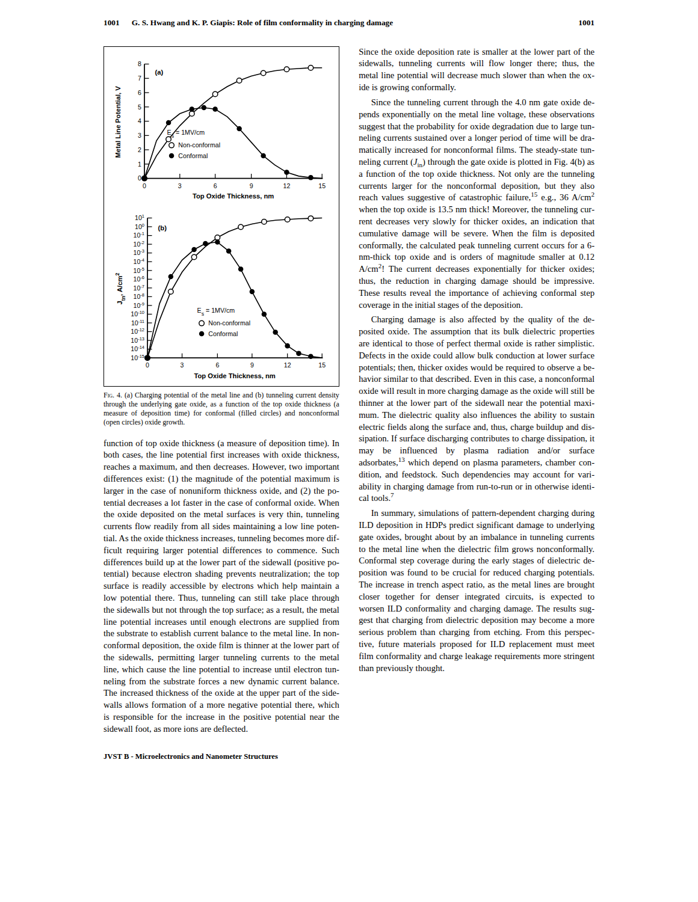1001 G. S. Hwang and K. P. Giapis: Role of film conformality in charging damage 1001
0 1 2 3 4 5 6 7 8 0 3 6 9 12 15 Top Oxide Thickness, nm Metal Line Potential, V (a) Es = 1MV/cm Non-conformal Conformal
101 100 10-1 10-2 10-3 10-4 10-5 10-6 10-7 10-8 10-9 10-10 10-11 10-12 10-13 10-14 10-15 0 3 6 9 12 15 Top Oxide Thickness, nm Jtn, A/cm2 (b) Es = 1MV/cm Non-conformal Conformal
Fig. 4. (a) Charging potential of the metal line and (b) tunneling current density through the underlying gate oxide, as a function of the top oxide thickness (a measure of deposition time) for conformal (filled circles) and nonconformal (open circles) oxide growth.
function of top oxide thickness (a measure of deposition time). In both cases, the line potential first increases with oxide thickness, reaches a maximum, and then decreases. However, two important differences exist: (1) the magnitude of the potential maximum is larger in the case of nonuniform thickness oxide, and (2) the potential decreases a lot faster in the case of conformal oxide. When the oxide deposited on the metal surfaces is very thin, tunneling currents flow readily from all sides maintaining a low line potential. As the oxide thickness increases, tunneling becomes more difficult requiring larger potential differences to commence. Such differences build up at the lower part of the sidewall (positive potential) because electron shading prevents neutralization; the top surface is readily accessible by electrons which help maintain a low potential there. Thus, tunneling can still take place through the sidewalls but not through the top surface; as a result, the metal line potential increases until enough electrons are supplied from the substrate to establish current balance to the metal line. In nonconformal deposition, the oxide film is thinner at the lower part of the sidewalls, permitting larger tunneling currents to the metal line, which cause the line potential to increase until electron tunneling from the substrate forces a new dynamic current balance. The increased thickness of the oxide at the upper part of the sidewalls allows formation of a more negative potential there, which is responsible for the increase in the positive potential near the sidewall foot, as more ions are deflected.
JVST B - Microelectronics and Nanometer Structures
Since the oxide deposition rate is smaller at the lower part of the sidewalls, tunneling currents will flow longer there; thus, the metal line potential will decrease much slower than when the oxide is growing conformally.
Since the tunneling current through the 4.0 nm gate oxide depends exponentially on the metal line voltage, these observations suggest that the probability for oxide degradation due to large tunneling currents sustained over a longer period of time will be dramatically increased for nonconformal films. The steady-state tunneling current (Jin) through the gate oxide is plotted in Fig. 4(b) as a function of the top oxide thickness. Not only are the tunneling currents larger for the nonconformal deposition, but they also reach values suggestive of catastrophic failure,15 e.g., 36 A/cm2 when the top oxide is 13.5 nm thick! Moreover, the tunneling current decreases very slowly for thicker oxides, an indication that cumulative damage will be severe. When the film is deposited conformally, the calculated peak tunneling current occurs for a 6-nm-thick top oxide and is orders of magnitude smaller at 0.12 A/cm2! The current decreases exponentially for thicker oxides; thus, the reduction in charging damage should be impressive. These results reveal the importance of achieving conformal step coverage in the initial stages of the deposition.
Charging damage is also affected by the quality of the deposited oxide. The assumption that its bulk dielectric properties are identical to those of perfect thermal oxide is rather simplistic. Defects in the oxide could allow bulk conduction at lower surface potentials; then, thicker oxides would be required to observe a behavior similar to that described. Even in this case, a nonconformal oxide will result in more charging damage as the oxide will still be thinner at the lower part of the sidewall near the potential maximum. The dielectric quality also influences the ability to sustain electric fields along the surface and, thus, charge buildup and dissipation. If surface discharging contributes to charge dissipation, it may be influenced by plasma radiation and/or surface adsorbates,13 which depend on plasma parameters, chamber condition, and feedstock. Such dependencies may account for variability in charging damage from run-to-run or in otherwise identical tools.7
In summary, simulations of pattern-dependent charging during ILD deposition in HDPs predict significant damage to underlying gate oxides, brought about by an imbalance in tunneling currents to the metal line when the dielectric film grows nonconformally. Conformal step coverage during the early stages of dielectric deposition was found to be crucial for reduced charging potentials. The increase in trench aspect ratio, as the metal lines are brought closer together for denser integrated circuits, is expected to worsen ILD conformality and charging damage. The results suggest that charging from dielectric deposition may become a more serious problem than charging from etching. From this perspective, future materials proposed for ILD replacement must meet film conformality and charge leakage requirements more stringent than previously thought.